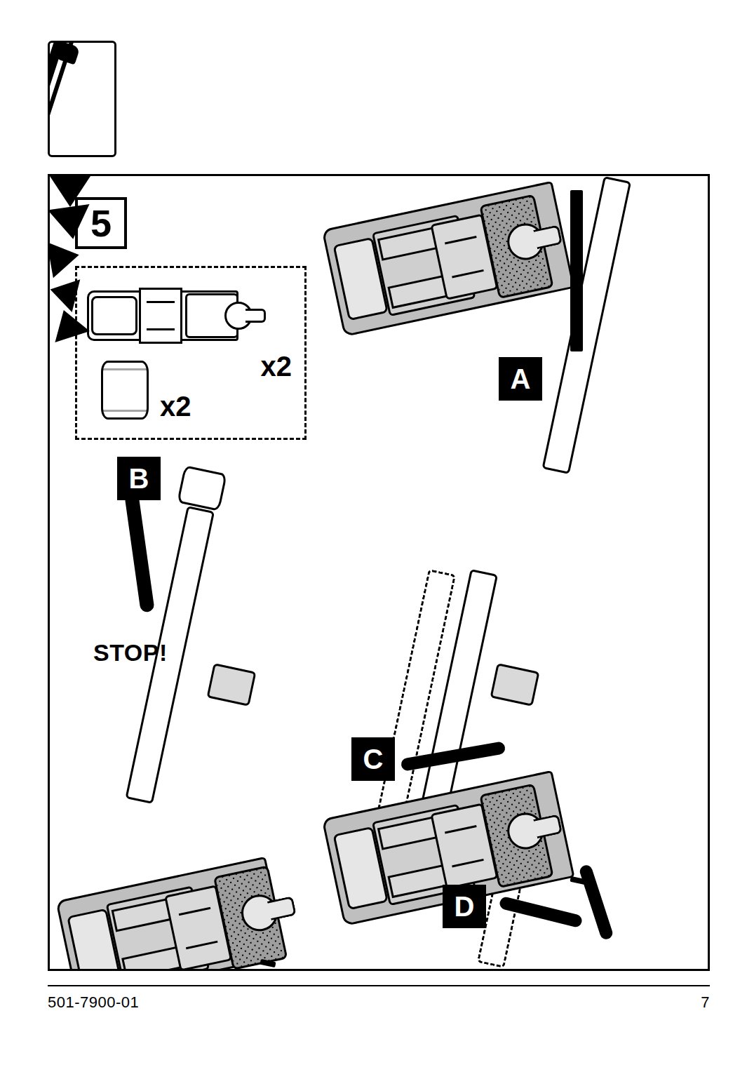5
x2
x2
A
B
C
D
STOP!
501-7900-01 7